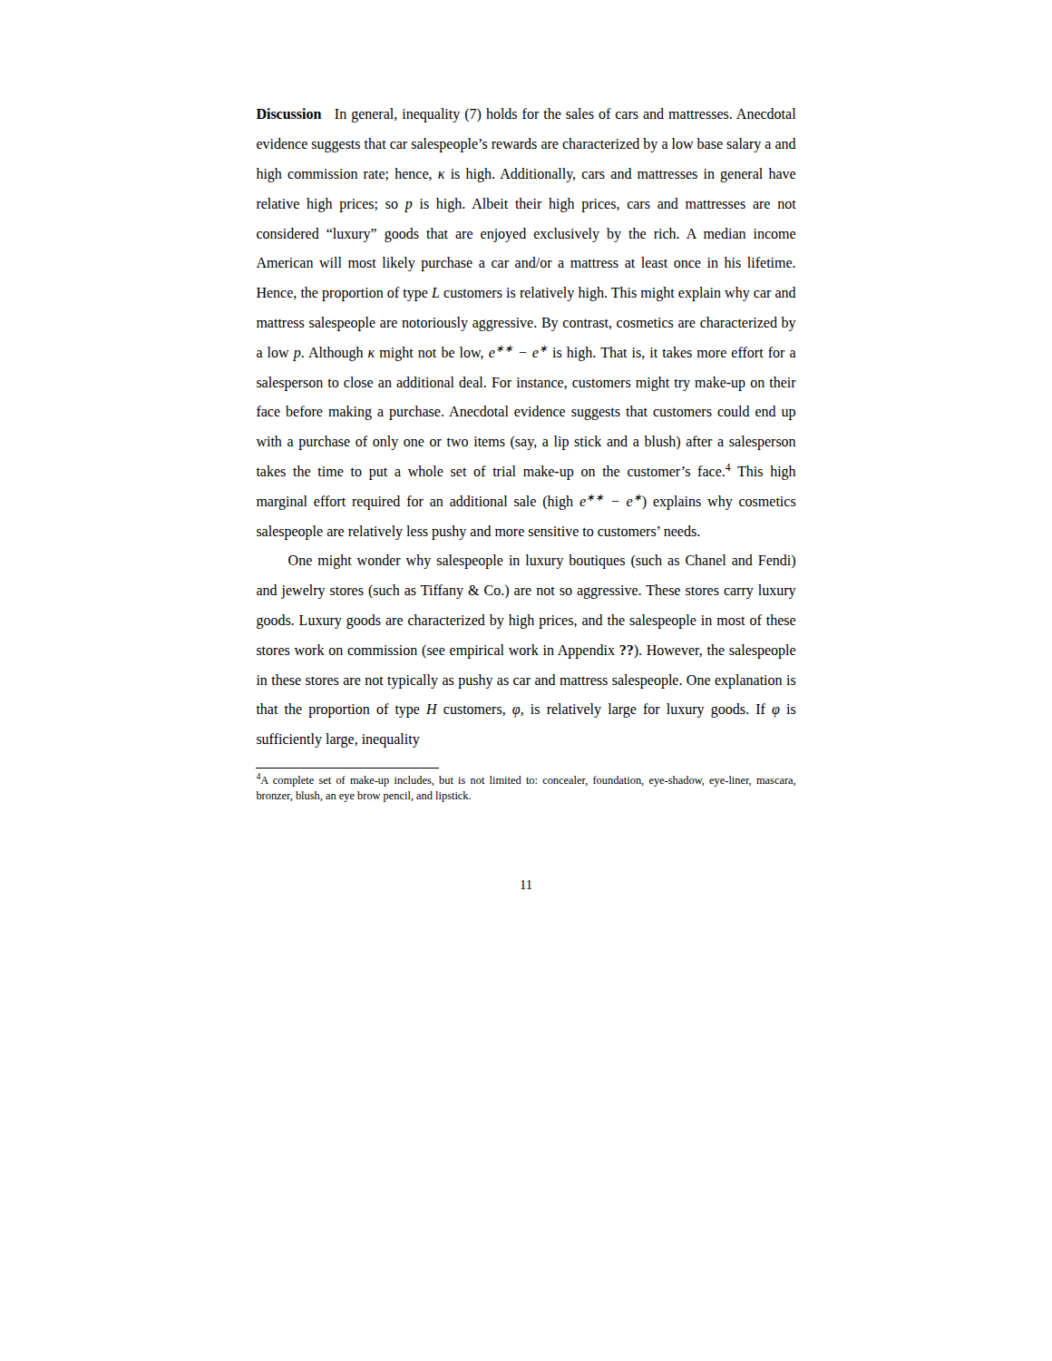Discussion In general, inequality (7) holds for the sales of cars and mattresses. Anecdotal evidence suggests that car salespeople’s rewards are characterized by a low base salary a and high commission rate; hence, κ is high. Additionally, cars and mattresses in general have relative high prices; so p is high. Albeit their high prices, cars and mattresses are not considered “luxury” goods that are enjoyed exclusively by the rich. A median income American will most likely purchase a car and/or a mattress at least once in his lifetime. Hence, the proportion of type L customers is relatively high. This might explain why car and mattress salespeople are notoriously aggressive. By contrast, cosmetics are characterized by a low p. Although κ might not be low, e∗∗ − e∗ is high. That is, it takes more effort for a salesperson to close an additional deal. For instance, customers might try make-up on their face before making a purchase. Anecdotal evidence suggests that customers could end up with a purchase of only one or two items (say, a lip stick and a blush) after a salesperson takes the time to put a whole set of trial make-up on the customer’s face.4 This high marginal effort required for an additional sale (high e∗∗ − e∗) explains why cosmetics salespeople are relatively less pushy and more sensitive to customers’ needs.
One might wonder why salespeople in luxury boutiques (such as Chanel and Fendi) and jewelry stores (such as Tiffany & Co.) are not so aggressive. These stores carry luxury goods. Luxury goods are characterized by high prices, and the salespeople in most of these stores work on commission (see empirical work in Appendix ??). However, the salespeople in these stores are not typically as pushy as car and mattress salespeople. One explanation is that the proportion of type H customers, φ, is relatively large for luxury goods. If φ is sufficiently large, inequality
4A complete set of make-up includes, but is not limited to: concealer, foundation, eye-shadow, eye-liner, mascara, bronzer, blush, an eye brow pencil, and lipstick.
11